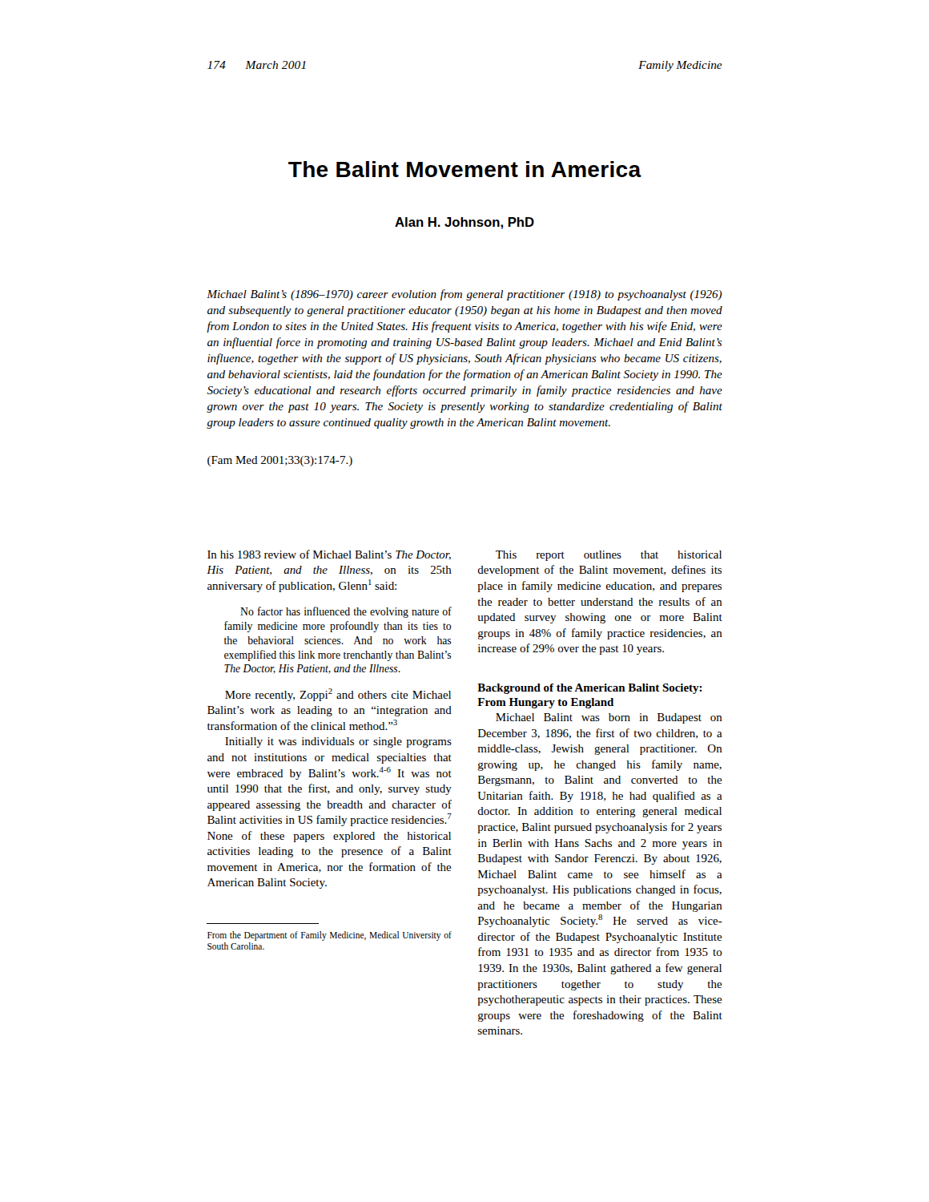174 March 2001
Family Medicine
The Balint Movement in America
Alan H. Johnson, PhD
Michael Balint’s (1896–1970) career evolution from general practitioner (1918) to psychoanalyst (1926) and subsequently to general practitioner educator (1950) began at his home in Budapest and then moved from London to sites in the United States. His frequent visits to America, together with his wife Enid, were an influential force in promoting and training US-based Balint group leaders. Michael and Enid Balint’s influence, together with the support of US physicians, South African physicians who became US citizens, and behavioral scientists, laid the foundation for the formation of an American Balint Society in 1990. The Society’s educational and research efforts occurred primarily in family practice residencies and have grown over the past 10 years. The Society is presently working to standardize credentialing of Balint group leaders to assure continued quality growth in the American Balint movement.
(Fam Med 2001;33(3):174-7.)
In his 1983 review of Michael Balint’s The Doctor, His Patient, and the Illness, on its 25th anniversary of publication, Glenn1 said:
No factor has influenced the evolving nature of family medicine more profoundly than its ties to the behavioral sciences. And no work has exemplified this link more trenchantly than Balint’s The Doctor, His Patient, and the Illness.
More recently, Zoppi2 and others cite Michael Balint’s work as leading to an “integration and transformation of the clinical method.”3
Initially it was individuals or single programs and not institutions or medical specialties that were embraced by Balint’s work.4-6 It was not until 1990 that the first, and only, survey study appeared assessing the breadth and character of Balint activities in US family practice residencies.7 None of these papers explored the historical activities leading to the presence of a Balint movement in America, nor the formation of the American Balint Society.
From the Department of Family Medicine, Medical University of South Carolina.
This report outlines that historical development of the Balint movement, defines its place in family medicine education, and prepares the reader to better understand the results of an updated survey showing one or more Balint groups in 48% of family practice residencies, an increase of 29% over the past 10 years.
Background of the American Balint Society:
From Hungary to England
Michael Balint was born in Budapest on December 3, 1896, the first of two children, to a middle-class, Jewish general practitioner. On growing up, he changed his family name, Bergsmann, to Balint and converted to the Unitarian faith. By 1918, he had qualified as a doctor. In addition to entering general medical practice, Balint pursued psychoanalysis for 2 years in Berlin with Hans Sachs and 2 more years in Budapest with Sandor Ferenczi. By about 1926, Michael Balint came to see himself as a psychoanalyst. His publications changed in focus, and he became a member of the Hungarian Psychoanalytic Society.8 He served as vice-director of the Budapest Psychoanalytic Institute from 1931 to 1935 and as director from 1935 to 1939. In the 1930s, Balint gathered a few general practitioners together to study the psychotherapeutic aspects in their practices. These groups were the foreshadowing of the Balint seminars.